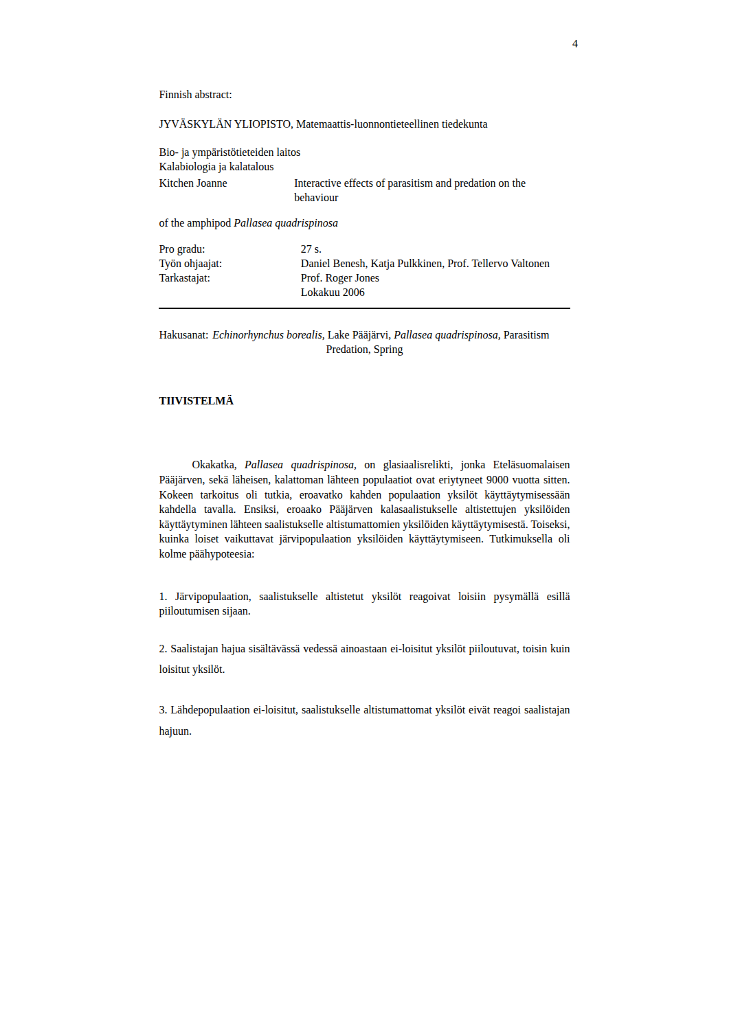4
Finnish abstract:
JYVÄSKYLÄN YLIOPISTO, Matemaattis-luonnontieteellinen tiedekunta
Bio- ja ympäristötieteiden laitos
Kalabiologia ja kalatalous
Kitchen Joanne Interactive effects of parasitism and predation on the behaviour
of the amphipod Pallasea quadrispinosa
| Pro gradu: | 27 s. |
| Työn ohjaajat: | Daniel Benesh, Katja Pulkkinen, Prof. Tellervo Valtonen |
| Tarkastajat: | Prof. Roger Jones |
| | Lokakuu 2006 |
Hakusanat: Echinorhynchus borealis, Lake Pääjärvi, Pallasea quadrispinosa, Parasitism
Predation, Spring
TIIVISTELMÄ
Okakatka, Pallasea quadrispinosa, on glasiaalisrelikti, jonka Eteläsuomalaisen Pääjärven, sekä läheisen, kalattoman lähteen populaatiot ovat eriytyneet 9000 vuotta sitten. Kokeen tarkoitus oli tutkia, eroavatko kahden populaation yksilöt käyttäytymisessään kahdella tavalla. Ensiksi, eroaako Pääjärven kalasaalistukselle altistettujen yksilöiden käyttäytyminen lähteen saalistukselle altistumattomien yksilöiden käyttäytymisestä. Toiseksi, kuinka loiset vaikuttavat järvipopulaation yksilöiden käyttäytymiseen. Tutkimuksella oli kolme päähypoteesia:
1. Järvipopulaation, saalistukselle altistetut yksilöt reagoivat loisiin pysymällä esillä piiloutumisen sijaan.
2. Saalistajan hajua sisältävässä vedessä ainoastaan ei-loisitut yksilöt piiloutuvat, toisin kuin loisitut yksilöt.
3. Lähdepopulaation ei-loisitut, saalistukselle altistumattomat yksilöt eivät reagoi saalistajan hajuun.